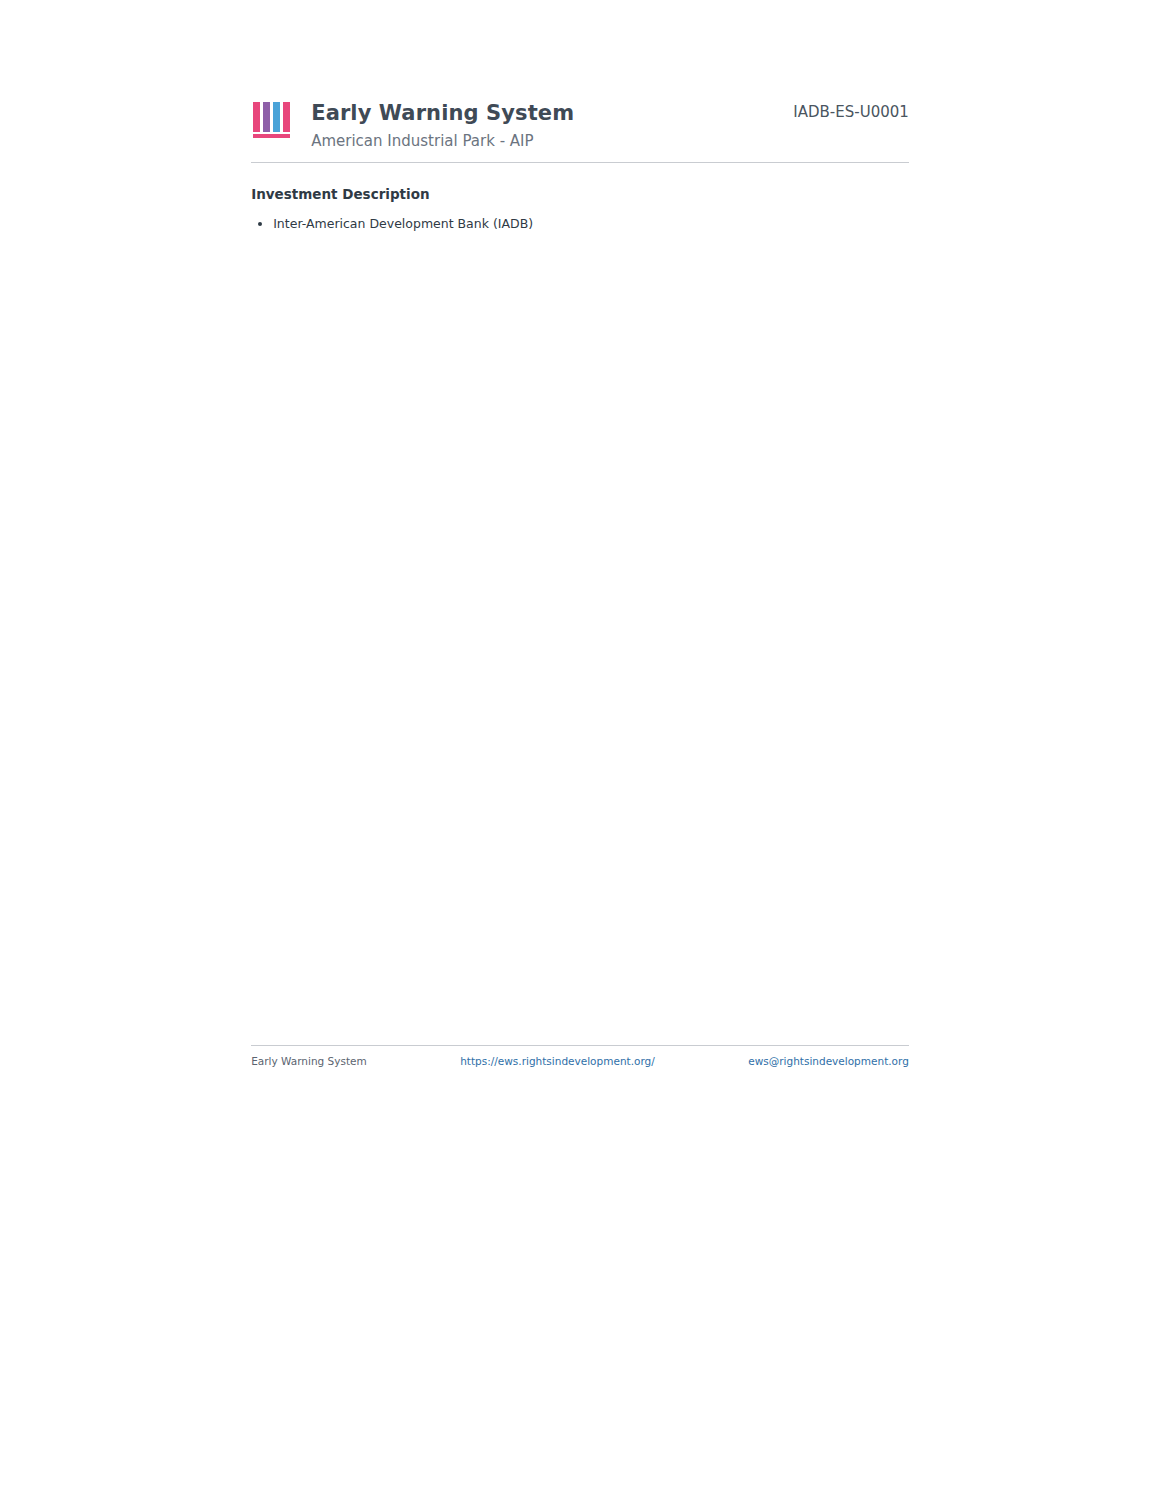Early Warning System
American Industrial Park - AIP
IADB-ES-U0001
Investment Description
Inter-American Development Bank (IADB)
Early Warning System
https://ews.rightsindevelopment.org/
ews@rightsindevelopment.org